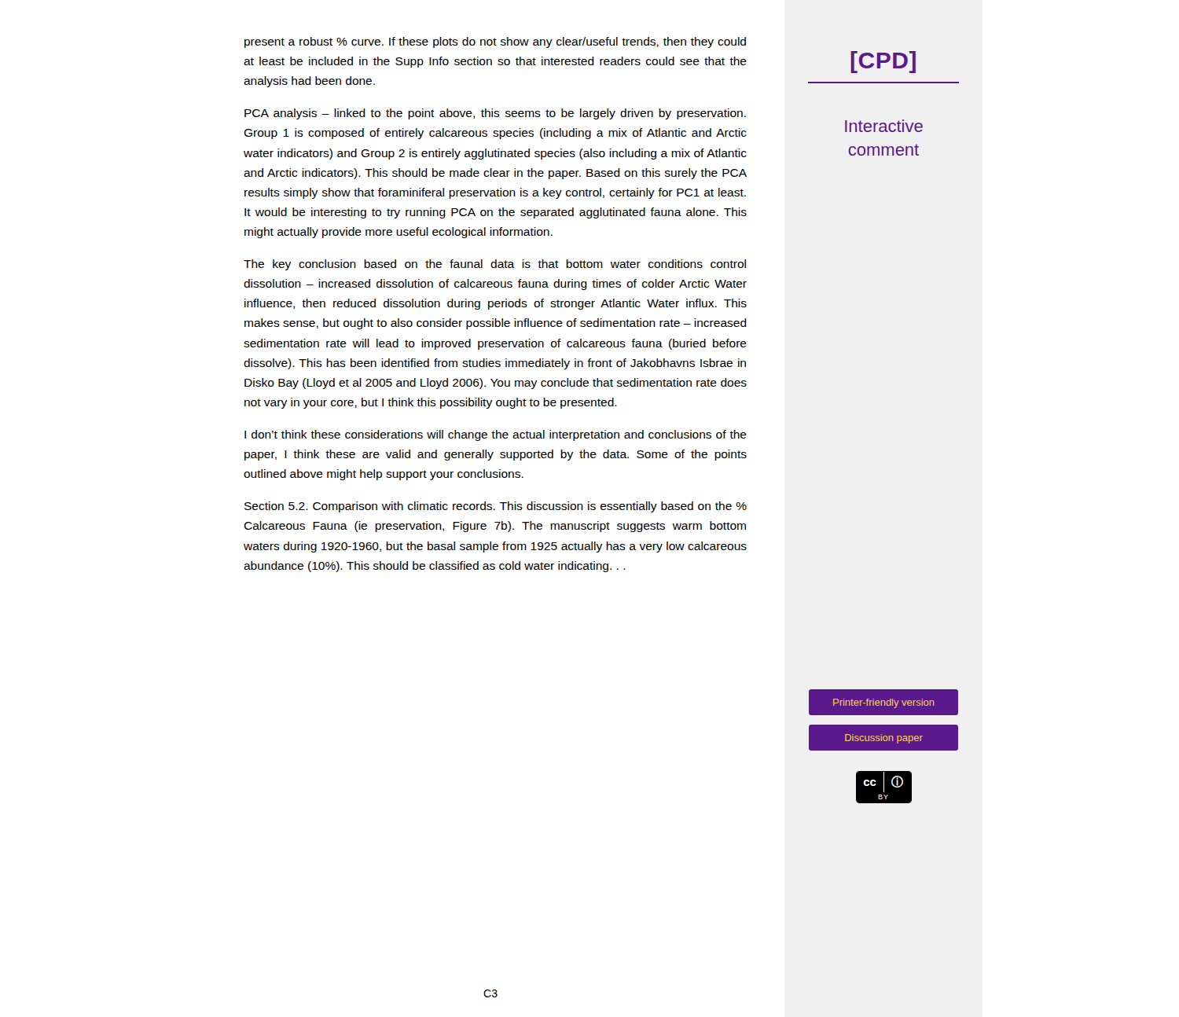[CPD]
Interactive
comment
Printer-friendly version Discussion paper
cc
ⓘ
BY
present a robust % curve. If these plots do not show any clear/useful trends, then they could at least be included in the Supp Info section so that interested readers could see that the analysis had been done.
PCA analysis – linked to the point above, this seems to be largely driven by preservation. Group 1 is composed of entirely calcareous species (including a mix of Atlantic and Arctic water indicators) and Group 2 is entirely agglutinated species (also including a mix of Atlantic and Arctic indicators). This should be made clear in the paper. Based on this surely the PCA results simply show that foraminiferal preservation is a key control, certainly for PC1 at least. It would be interesting to try running PCA on the separated agglutinated fauna alone. This might actually provide more useful ecological information.
The key conclusion based on the faunal data is that bottom water conditions control dissolution – increased dissolution of calcareous fauna during times of colder Arctic Water influence, then reduced dissolution during periods of stronger Atlantic Water influx. This makes sense, but ought to also consider possible influence of sedimentation rate – increased sedimentation rate will lead to improved preservation of calcareous fauna (buried before dissolve). This has been identified from studies immediately in front of Jakobhavns Isbrae in Disko Bay (Lloyd et al 2005 and Lloyd 2006). You may conclude that sedimentation rate does not vary in your core, but I think this possibility ought to be presented.
I don’t think these considerations will change the actual interpretation and conclusions of the paper, I think these are valid and generally supported by the data. Some of the points outlined above might help support your conclusions.
Section 5.2. Comparison with climatic records. This discussion is essentially based on the % Calcareous Fauna (ie preservation, Figure 7b). The manuscript suggests warm bottom waters during 1920-1960, but the basal sample from 1925 actually has a very low calcareous abundance (10%). This should be classified as cold water indicating. . .
C3